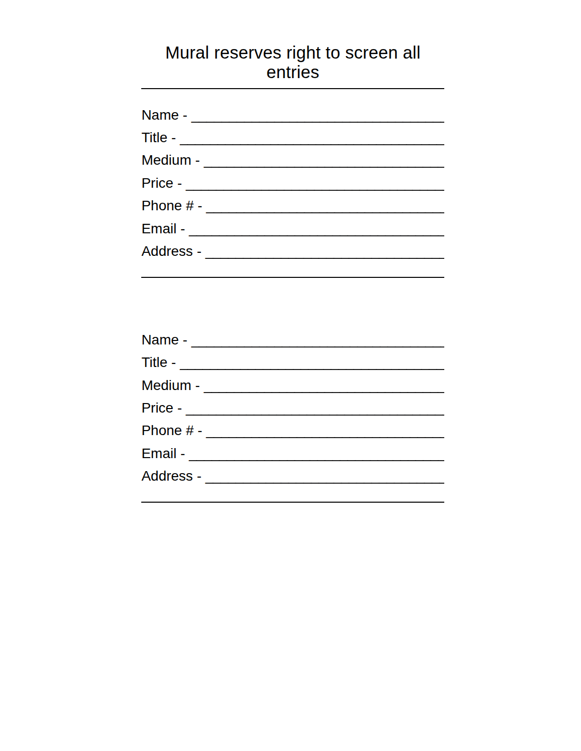Mural reserves right to screen all entries
Name - _______________________________________________
Title - ________________________________________________
Medium - ___________________________________________
Price - _______________________________________________
Phone # - __________________________________________
Email - ______________________________________________
Address - __________________________________________
Name - _______________________________________________
Title - _________________________________________________
Medium - ____________________________________________
Price - ________________________________________________
Phone # - ___________________________________________
Email - _______________________________________________
Address - ___________________________________________